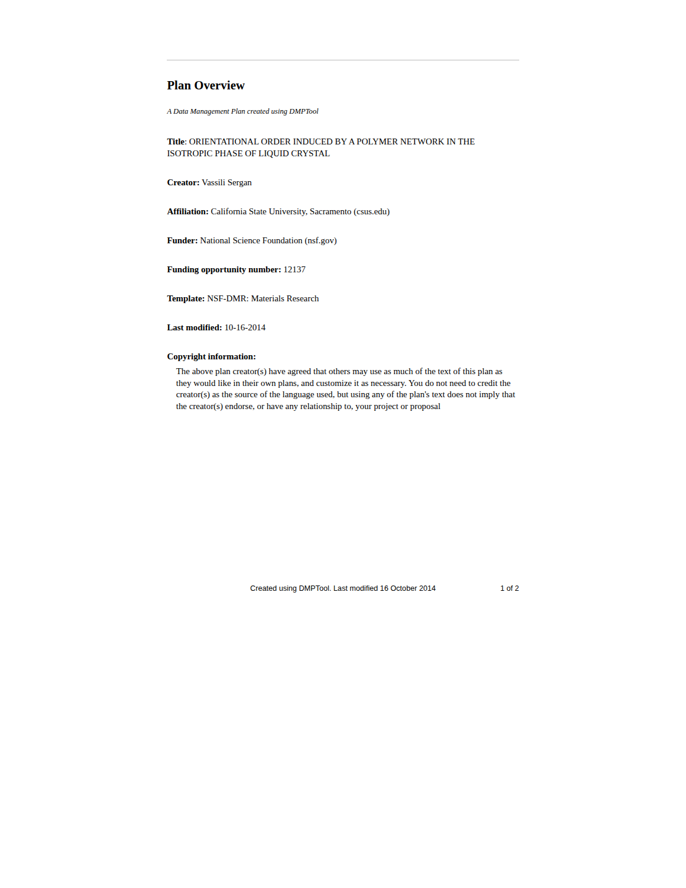Plan Overview
A Data Management Plan created using DMPTool
Title: ORIENTATIONAL ORDER INDUCED BY A POLYMER NETWORK IN THE ISOTROPIC PHASE OF LIQUID CRYSTAL
Creator: Vassili Sergan
Affiliation: California State University, Sacramento (csus.edu)
Funder: National Science Foundation (nsf.gov)
Funding opportunity number: 12137
Template: NSF-DMR: Materials Research
Last modified: 10-16-2014
Copyright information:
The above plan creator(s) have agreed that others may use as much of the text of this plan as they would like in their own plans, and customize it as necessary. You do not need to credit the creator(s) as the source of the language used, but using any of the plan's text does not imply that the creator(s) endorse, or have any relationship to, your project or proposal
Created using DMPTool. Last modified 16 October 2014 1 of 2